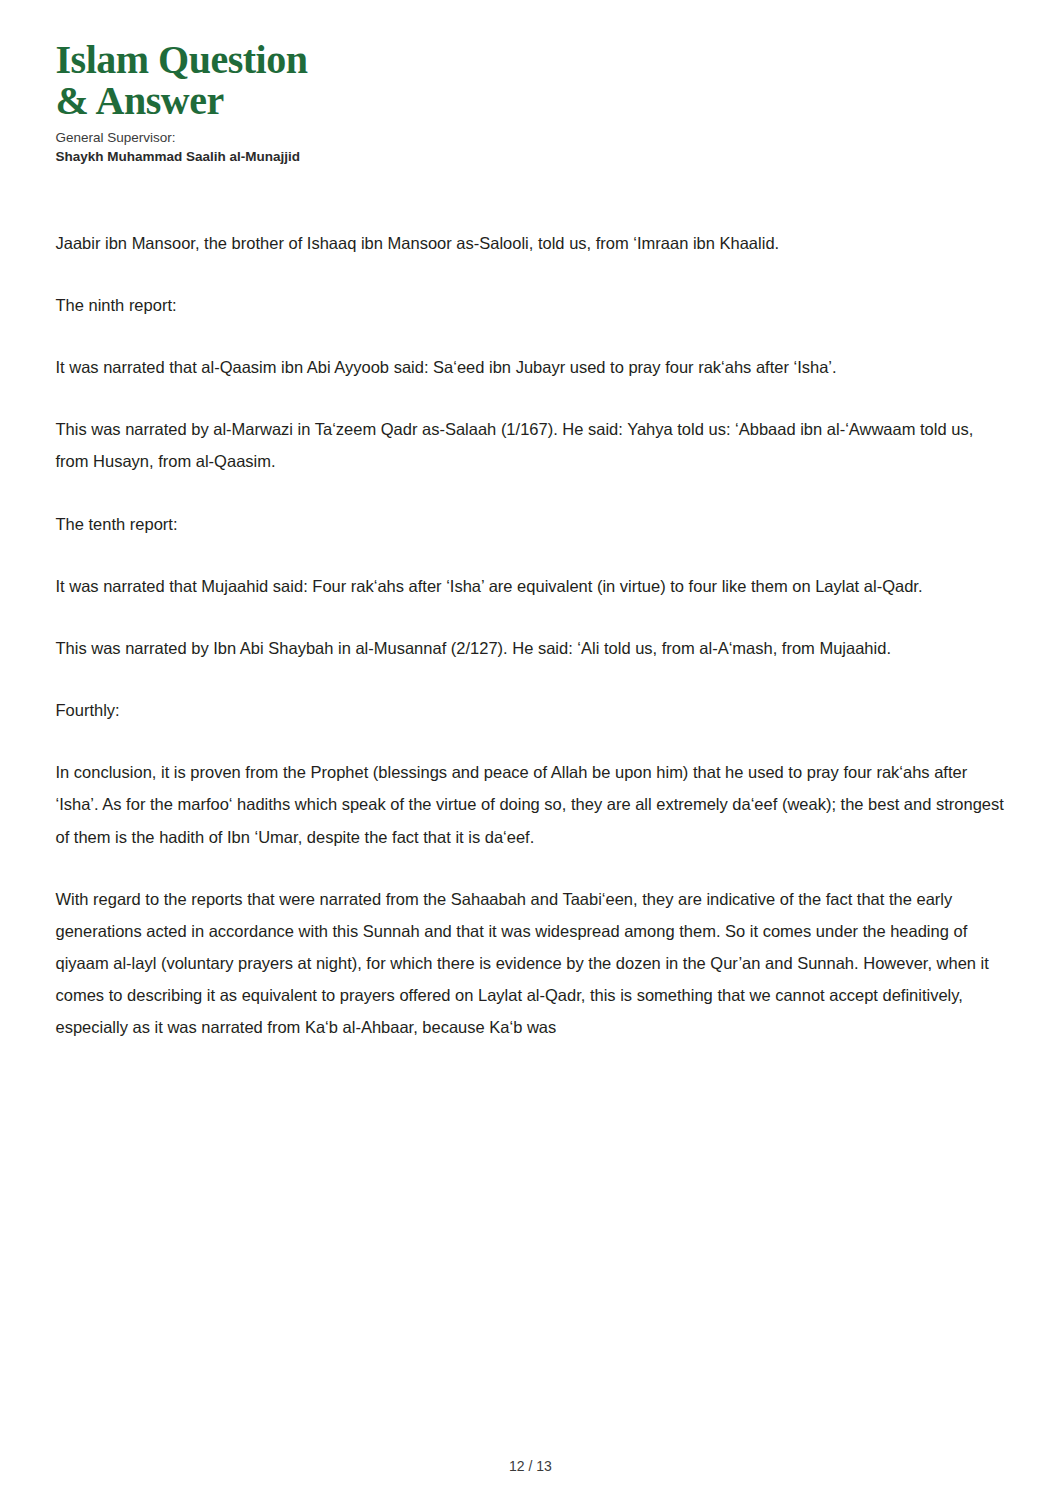Islam Question
& Answer
General Supervisor:
Shaykh Muhammad Saalih al-Munajjid
Jaabir ibn Mansoor, the brother of Ishaaq ibn Mansoor as-Salooli, told us, from ‘Imraan ibn Khaalid.
The ninth report:
It was narrated that al-Qaasim ibn Abi Ayyoob said: Sa‘eed ibn Jubayr used to pray four rak‘ahs after ‘Isha’.
This was narrated by al-Marwazi in Ta‘zeem Qadr as-Salaah (1/167). He said: Yahya told us: ‘Abbaad ibn al-‘Awwaam told us, from Husayn, from al-Qaasim.
The tenth report:
It was narrated that Mujaahid said: Four rak‘ahs after ‘Isha’ are equivalent (in virtue) to four like them on Laylat al-Qadr.
This was narrated by Ibn Abi Shaybah in al-Musannaf (2/127). He said: ‘Ali told us, from al-A‘mash, from Mujaahid.
Fourthly:
In conclusion, it is proven from the Prophet (blessings and peace of Allah be upon him) that he used to pray four rak‘ahs after ‘Isha’. As for the marfoo‘ hadiths which speak of the virtue of doing so, they are all extremely da‘eef (weak); the best and strongest of them is the hadith of Ibn ‘Umar, despite the fact that it is da‘eef.
With regard to the reports that were narrated from the Sahaabah and Taabi‘een, they are indicative of the fact that the early generations acted in accordance with this Sunnah and that it was widespread among them. So it comes under the heading of qiyaam al-layl (voluntary prayers at night), for which there is evidence by the dozen in the Qur’an and Sunnah. However, when it comes to describing it as equivalent to prayers offered on Laylat al-Qadr, this is something that we cannot accept definitively, especially as it was narrated from Ka‘b al-Ahbaar, because Ka‘b was
12 / 13